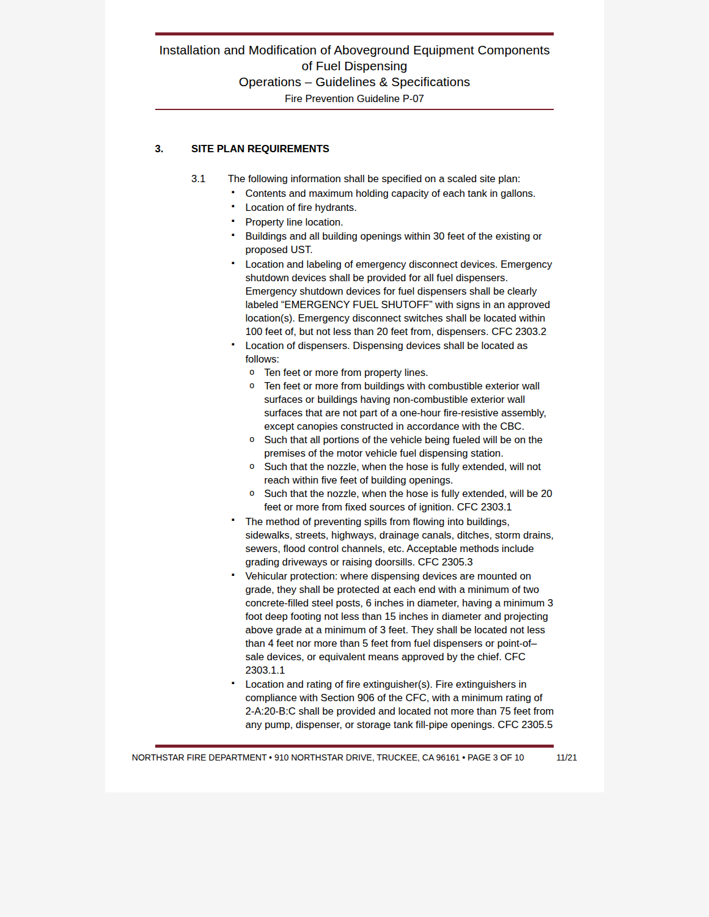Installation and Modification of Aboveground Equipment Components of Fuel Dispensing
Operations – Guidelines & Specifications
Fire Prevention Guideline P-07
3. SITE PLAN REQUIREMENTS
3.1
The following information shall be specified on a scaled site plan:
Contents and maximum holding capacity of each tank in gallons.
Location of fire hydrants.
Property line location.
Buildings and all building openings within 30 feet of the existing or proposed UST.
Location and labeling of emergency disconnect devices. Emergency shutdown devices shall be provided for all fuel dispensers. Emergency shutdown devices for fuel dispensers shall be clearly labeled “EMERGENCY FUEL SHUTOFF” with signs in an approved location(s). Emergency disconnect switches shall be located within 100 feet of, but not less than 20 feet from, dispensers. CFC 2303.2
Location of dispensers. Dispensing devices shall be located as follows:
Ten feet or more from property lines.
Ten feet or more from buildings with combustible exterior wall surfaces or buildings having non-combustible exterior wall surfaces that are not part of a one-hour fire-resistive assembly, except canopies constructed in accordance with the CBC.
Such that all portions of the vehicle being fueled will be on the premises of the motor vehicle fuel dispensing station.
Such that the nozzle, when the hose is fully extended, will not reach within five feet of building openings.
Such that the nozzle, when the hose is fully extended, will be 20 feet or more from fixed sources of ignition. CFC 2303.1
The method of preventing spills from flowing into buildings, sidewalks, streets, highways, drainage canals, ditches, storm drains, sewers, flood control channels, etc. Acceptable methods include grading driveways or raising doorsills. CFC 2305.3
Vehicular protection: where dispensing devices are mounted on grade, they shall be protected at each end with a minimum of two concrete-filled steel posts, 6 inches in diameter, having a minimum 3 foot deep footing not less than 15 inches in diameter and projecting above grade at a minimum of 3 feet. They shall be located not less than 4 feet nor more than 5 feet from fuel dispensers or point-of–sale devices, or equivalent means approved by the chief. CFC 2303.1.1
Location and rating of fire extinguisher(s). Fire extinguishers in compliance with Section 906 of the CFC, with a minimum rating of 2-A:20-B:C shall be provided and located not more than 75 feet from any pump, dispenser, or storage tank fill-pipe openings. CFC 2305.5
NORTHSTAR FIRE DEPARTMENT • 910 NORTHSTAR DRIVE, TRUCKEE, CA 96161 • PAGE 3 OF 10 11/21